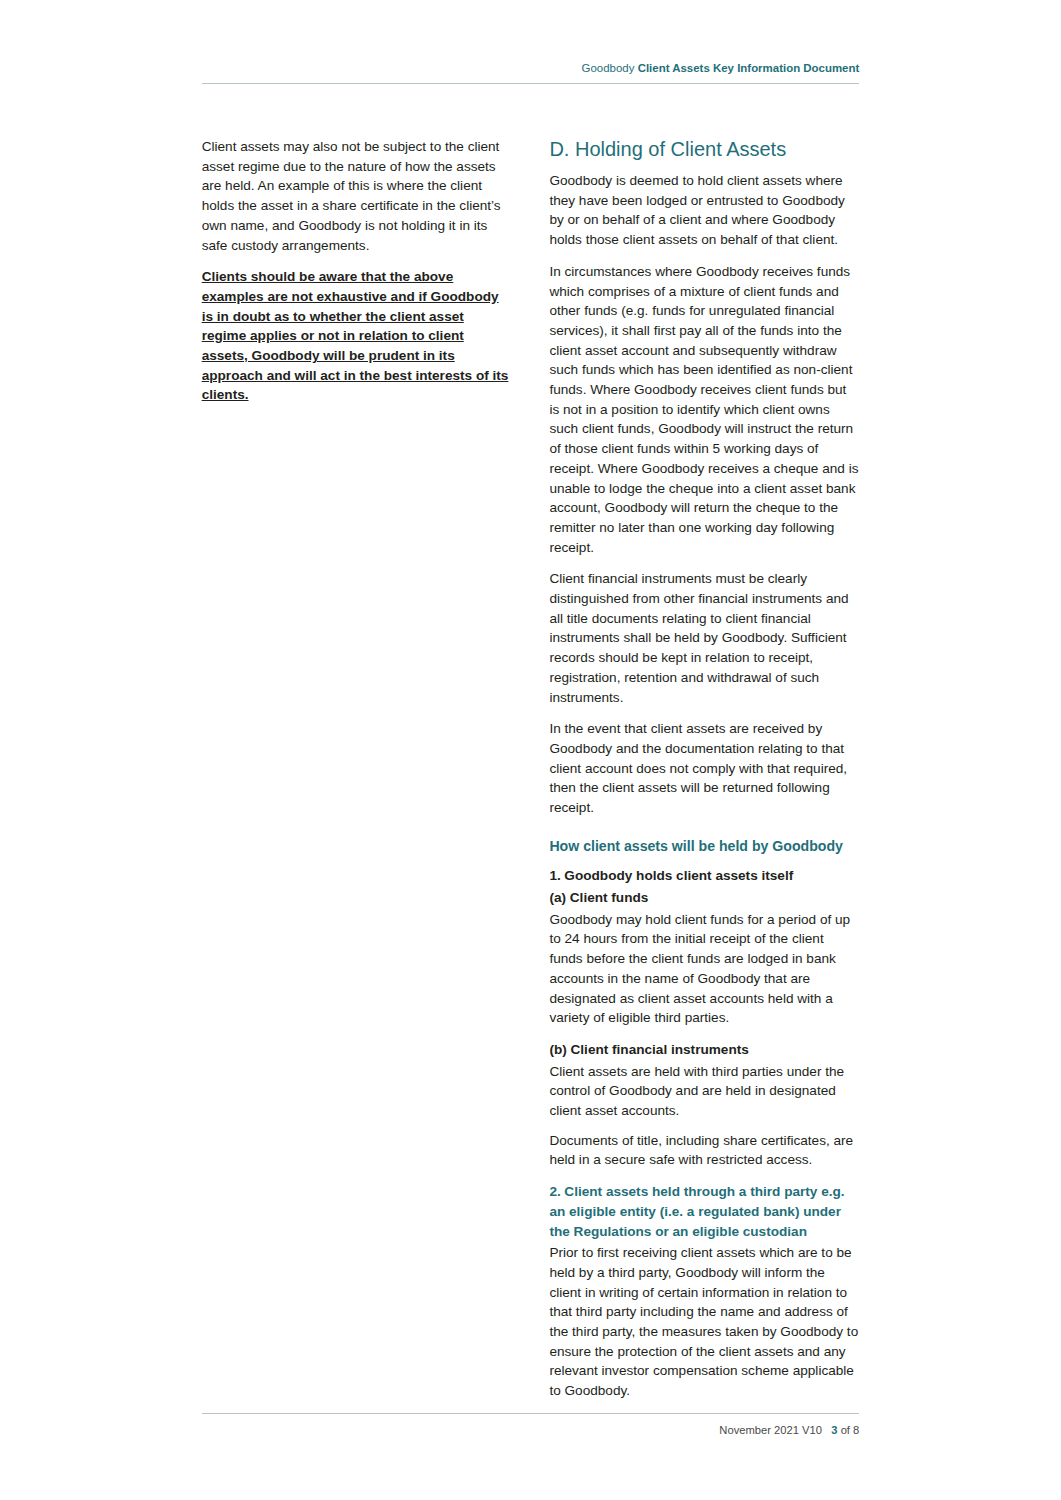Goodbody Client Assets Key Information Document
Client assets may also not be subject to the client asset regime due to the nature of how the assets are held. An example of this is where the client holds the asset in a share certificate in the client’s own name, and Goodbody is not holding it in its safe custody arrangements.
Clients should be aware that the above examples are not exhaustive and if Goodbody is in doubt as to whether the client asset regime applies or not in relation to client assets, Goodbody will be prudent in its approach and will act in the best interests of its clients.
D. Holding of Client Assets
Goodbody is deemed to hold client assets where they have been lodged or entrusted to Goodbody by or on behalf of a client and where Goodbody holds those client assets on behalf of that client.
In circumstances where Goodbody receives funds which comprises of a mixture of client funds and other funds (e.g. funds for unregulated financial services), it shall first pay all of the funds into the client asset account and subsequently withdraw such funds which has been identified as non-client funds. Where Goodbody receives client funds but is not in a position to identify which client owns such client funds, Goodbody will instruct the return of those client funds within 5 working days of receipt. Where Goodbody receives a cheque and is unable to lodge the cheque into a client asset bank account, Goodbody will return the cheque to the remitter no later than one working day following receipt.
Client financial instruments must be clearly distinguished from other financial instruments and all title documents relating to client financial instruments shall be held by Goodbody. Sufficient records should be kept in relation to receipt, registration, retention and withdrawal of such instruments.
In the event that client assets are received by Goodbody and the documentation relating to that client account does not comply with that required, then the client assets will be returned following receipt.
How client assets will be held by Goodbody
1. Goodbody holds client assets itself
(a) Client funds
Goodbody may hold client funds for a period of up to 24 hours from the initial receipt of the client funds before the client funds are lodged in bank accounts in the name of Goodbody that are designated as client asset accounts held with a variety of eligible third parties.
(b) Client financial instruments
Client assets are held with third parties under the control of Goodbody and are held in designated client asset accounts.
Documents of title, including share certificates, are held in a secure safe with restricted access.
2. Client assets held through a third party e.g. an eligible entity (i.e. a regulated bank) under the Regulations or an eligible custodian
Prior to first receiving client assets which are to be held by a third party, Goodbody will inform the client in writing of certain information in relation to that third party including the name and address of the third party, the measures taken by Goodbody to ensure the protection of the client assets and any relevant investor compensation scheme applicable to Goodbody.
November 2021 V10 3 of 8